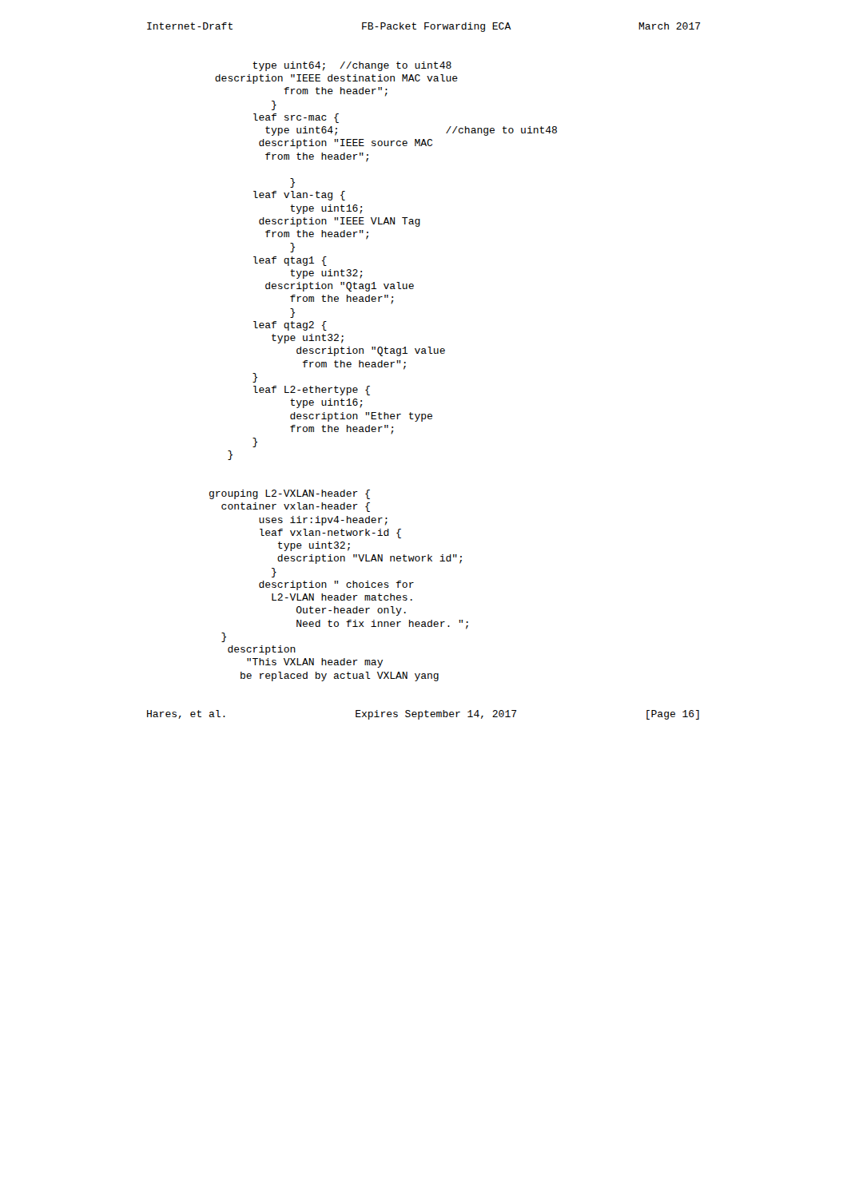Internet-Draft FB-Packet Forwarding ECA March 2017
                 type uint64;  //change to uint48
           description "IEEE destination MAC value
                      from the header";
                    }
                 leaf src-mac {
                   type uint64;                 //change to uint48
                  description "IEEE source MAC
                   from the header";

                       }
                 leaf vlan-tag {
                       type uint16;
                  description "IEEE VLAN Tag
                   from the header";
                       }
                 leaf qtag1 {
                       type uint32;
                   description "Qtag1 value
                       from the header";
                       }
                 leaf qtag2 {
                    type uint32;
                        description "Qtag1 value
                         from the header";
                 }
                 leaf L2-ethertype {
                       type uint16;
                       description "Ether type
                       from the header";
                 }
             }


          grouping L2-VXLAN-header {
            container vxlan-header {
                  uses iir:ipv4-header;
                  leaf vxlan-network-id {
                     type uint32;
                     description "VLAN network id";
                    }
                  description " choices for
                    L2-VLAN header matches.
                        Outer-header only.
                        Need to fix inner header. ";
            }
             description
                "This VXLAN header may
               be replaced by actual VXLAN yang
Hares, et al. Expires September 14, 2017 [Page 16]